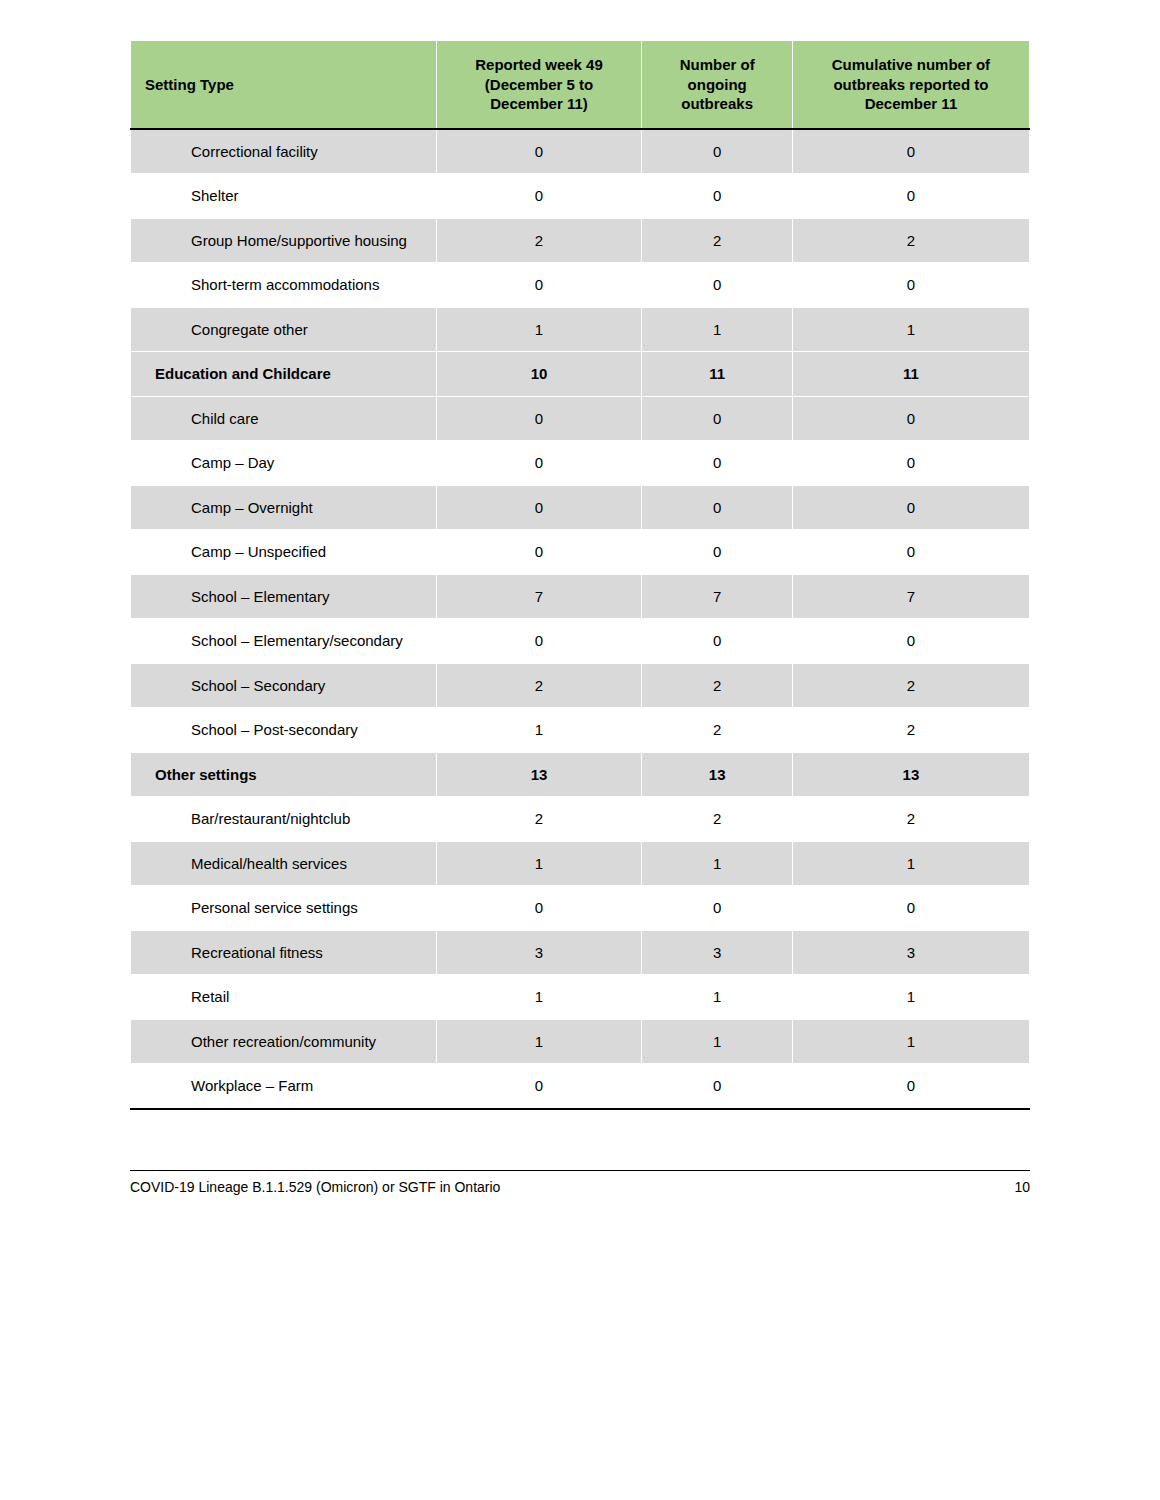| Setting Type | Reported week 49 (December 5 to December 11) | Number of ongoing outbreaks | Cumulative number of outbreaks reported to December 11 |
| --- | --- | --- | --- |
| Correctional facility | 0 | 0 | 0 |
| Shelter | 0 | 0 | 0 |
| Group Home/supportive housing | 2 | 2 | 2 |
| Short-term accommodations | 0 | 0 | 0 |
| Congregate other | 1 | 1 | 1 |
| Education and Childcare | 10 | 11 | 11 |
| Child care | 0 | 0 | 0 |
| Camp – Day | 0 | 0 | 0 |
| Camp – Overnight | 0 | 0 | 0 |
| Camp – Unspecified | 0 | 0 | 0 |
| School – Elementary | 7 | 7 | 7 |
| School – Elementary/secondary | 0 | 0 | 0 |
| School – Secondary | 2 | 2 | 2 |
| School – Post-secondary | 1 | 2 | 2 |
| Other settings | 13 | 13 | 13 |
| Bar/restaurant/nightclub | 2 | 2 | 2 |
| Medical/health services | 1 | 1 | 1 |
| Personal service settings | 0 | 0 | 0 |
| Recreational fitness | 3 | 3 | 3 |
| Retail | 1 | 1 | 1 |
| Other recreation/community | 1 | 1 | 1 |
| Workplace – Farm | 0 | 0 | 0 |
COVID-19 Lineage B.1.1.529 (Omicron) or SGTF in Ontario 10